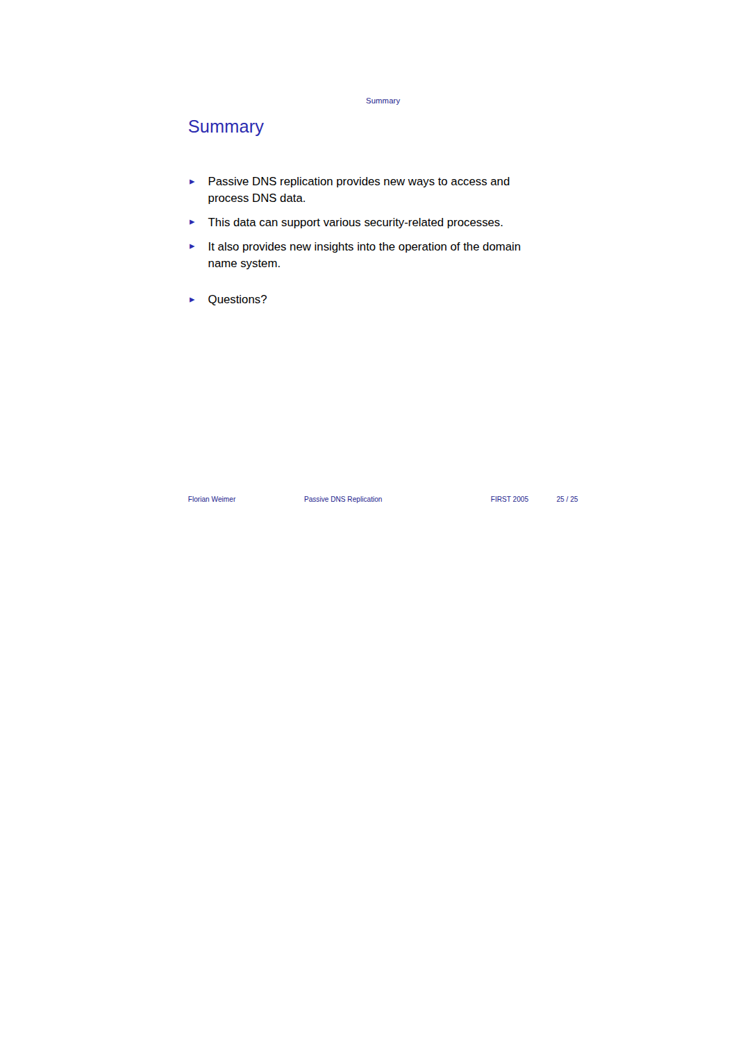Summary
Summary
Passive DNS replication provides new ways to access and process DNS data.
This data can support various security-related processes.
It also provides new insights into the operation of the domain name system.
Questions?
Florian Weimer Passive DNS Replication FIRST 200525 / 25